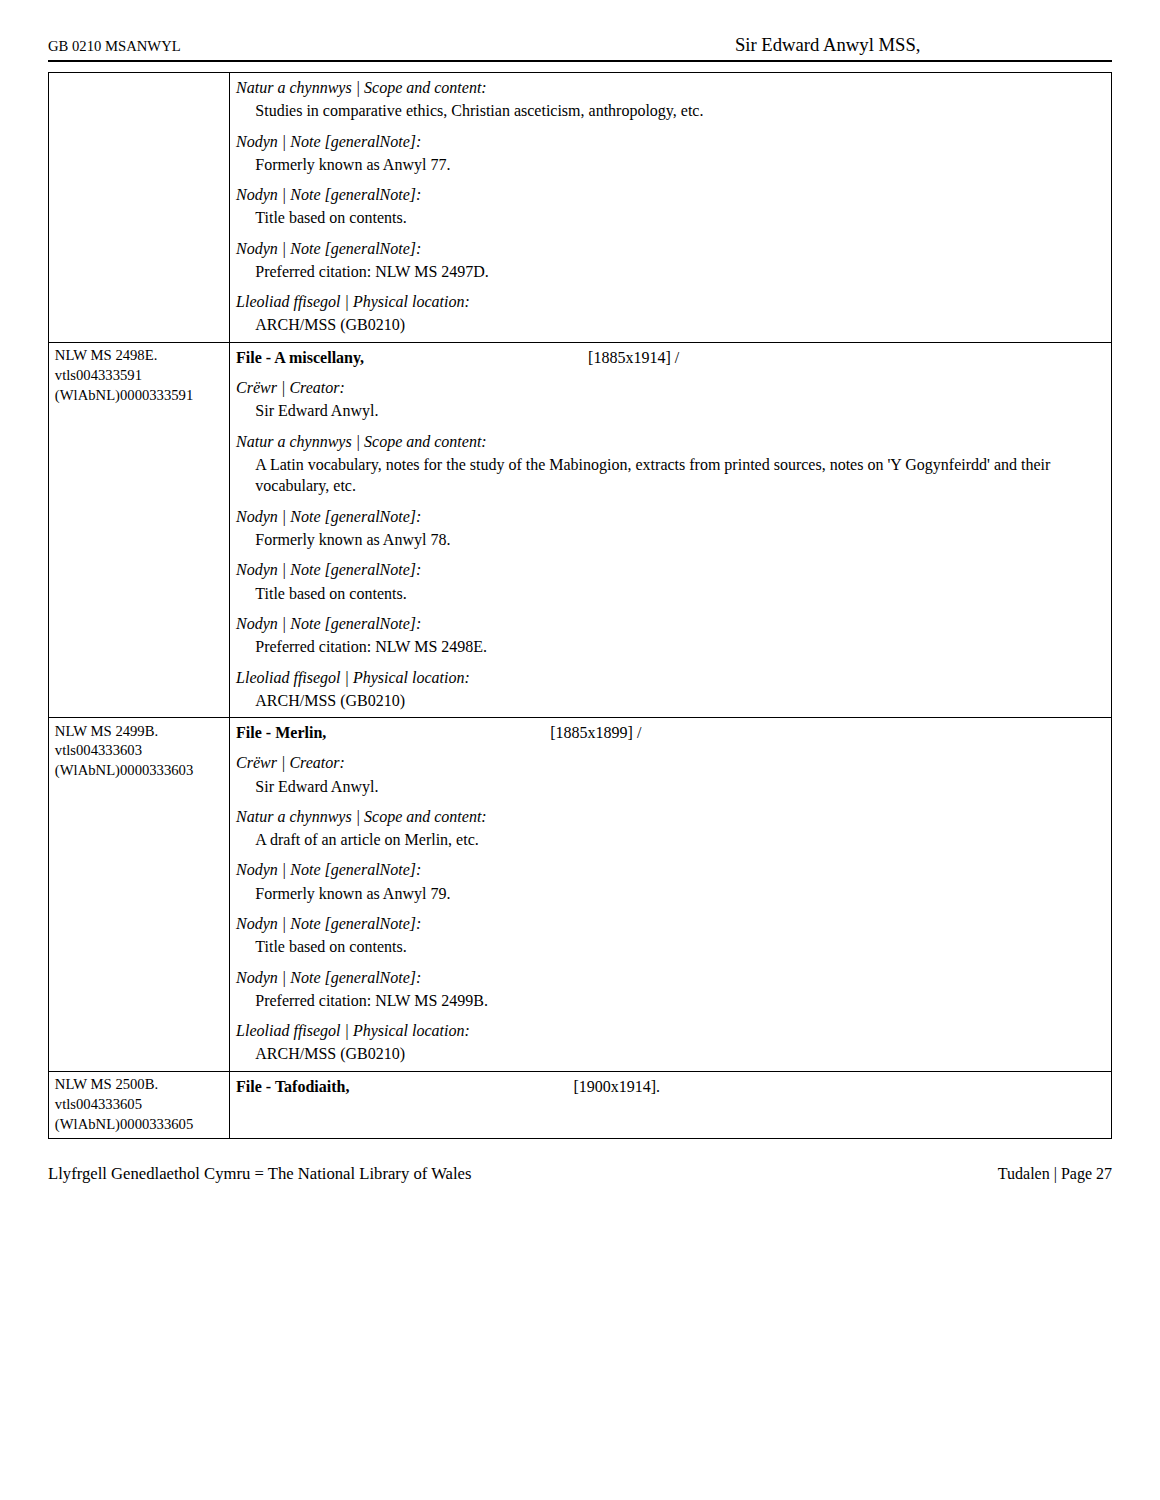GB 0210 MSANWYL
Sir Edward Anwyl MSS,
| | Natur a chynnwys / Scope and content: Studies in comparative ethics, Christian asceticism, anthropology, etc. Nodyn / Note [generalNote]: Formerly known as Anwyl 77. Nodyn / Note [generalNote]: Title based on contents. Nodyn / Note [generalNote]: Preferred citation: NLW MS 2497D. Lleoliad ffisegol / Physical location: ARCH/MSS (GB0210) |
| NLW MS 2498E. vtls004333591 (WlAbNL)0000333591 | File - A miscellany, [1885x1914] / Crëwr / Creator: Sir Edward Anwyl. Natur a chynnwys / Scope and content: A Latin vocabulary, notes for the study of the Mabinogion, extracts from printed sources, notes on 'Y Gogynfeirdd' and their vocabulary, etc. Nodyn / Note [generalNote]: Formerly known as Anwyl 78. Nodyn / Note [generalNote]: Title based on contents. Nodyn / Note [generalNote]: Preferred citation: NLW MS 2498E. Lleoliad ffisegol / Physical location: ARCH/MSS (GB0210) |
| NLW MS 2499B. vtls004333603 (WlAbNL)0000333603 | File - Merlin, [1885x1899] / Crëwr / Creator: Sir Edward Anwyl. Natur a chynnwys / Scope and content: A draft of an article on Merlin, etc. Nodyn / Note [generalNote]: Formerly known as Anwyl 79. Nodyn / Note [generalNote]: Title based on contents. Nodyn / Note [generalNote]: Preferred citation: NLW MS 2499B. Lleoliad ffisegol / Physical location: ARCH/MSS (GB0210) |
| NLW MS 2500B. vtls004333605 (WlAbNL)0000333605 | File - Tafodiaith, [1900x1914]. |
Llyfrgell Genedlaethol Cymru = The National Library of Wales
Tudalen | Page 27